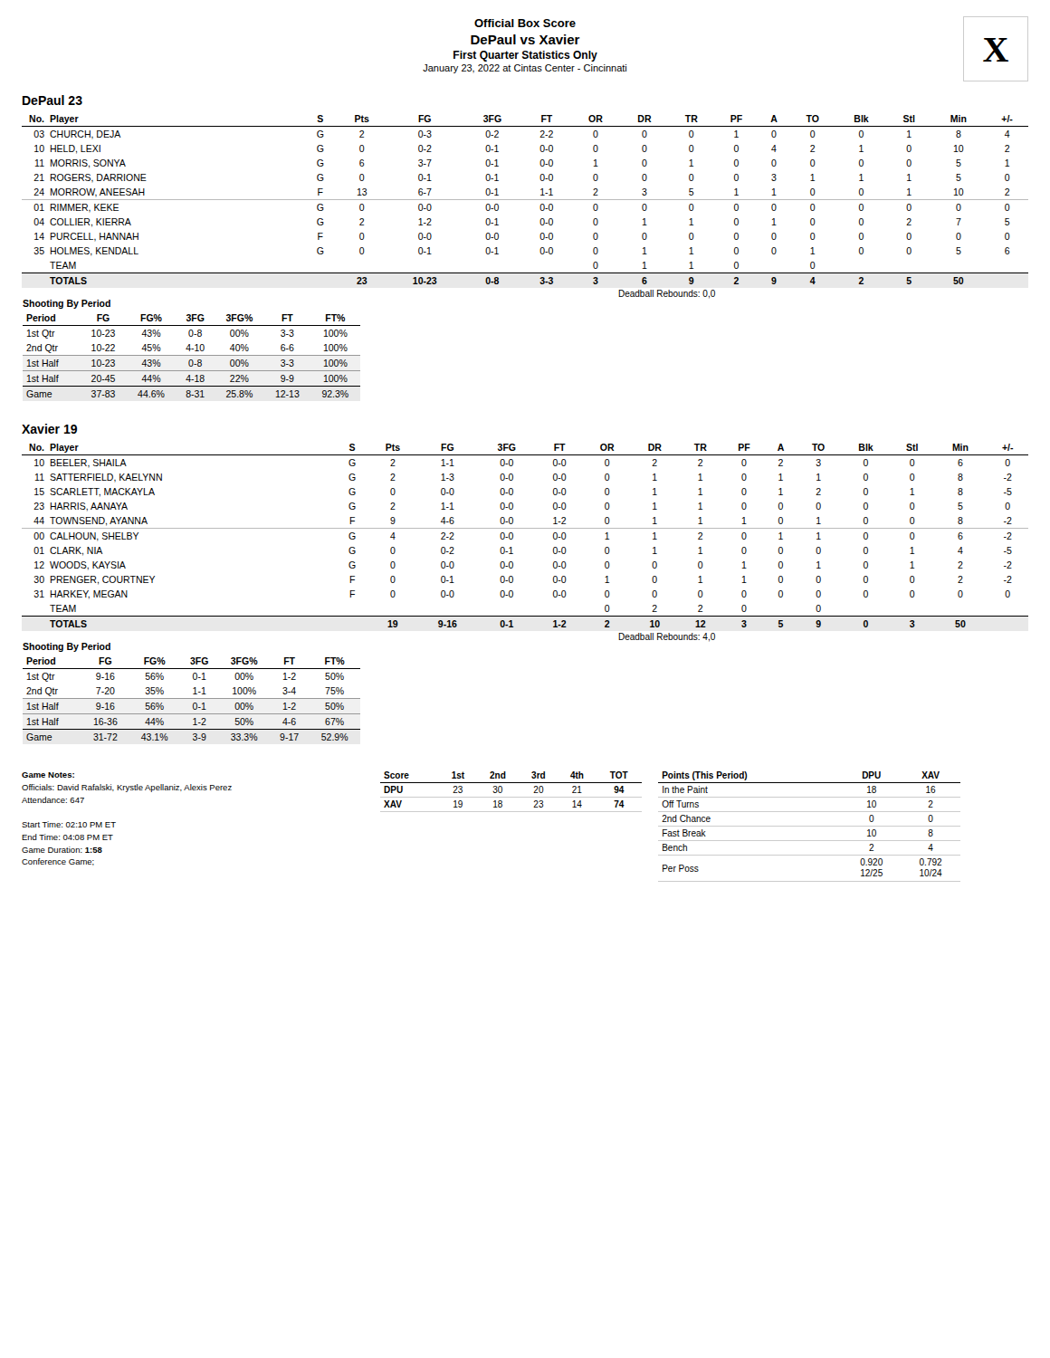X
Official Box Score
DePaul vs Xavier
First Quarter Statistics Only
January 23, 2022 at Cintas Center - Cincinnati
DePaul 23
| No. | Player | S | Pts | FG | 3FG | FT | OR | DR | TR | PF | A | TO | Blk | Stl | Min | +/- |
| --- | --- | --- | --- | --- | --- | --- | --- | --- | --- | --- | --- | --- | --- | --- | --- | --- |
| 03 | CHURCH, DEJA | G | 2 | 0-3 | 0-2 | 2-2 | 0 | 0 | 0 | 1 | 0 | 0 | 0 | 1 | 8 | 4 |
| 10 | HELD, LEXI | G | 0 | 0-2 | 0-1 | 0-0 | 0 | 0 | 0 | 0 | 4 | 2 | 1 | 0 | 10 | 2 |
| 11 | MORRIS, SONYA | G | 6 | 3-7 | 0-1 | 0-0 | 1 | 0 | 1 | 0 | 0 | 0 | 0 | 0 | 5 | 1 |
| 21 | ROGERS, DARRIONE | G | 0 | 0-1 | 0-1 | 0-0 | 0 | 0 | 0 | 0 | 3 | 1 | 1 | 1 | 5 | 0 |
| 24 | MORROW, ANEESAH | F | 13 | 6-7 | 0-1 | 1-1 | 2 | 3 | 5 | 1 | 1 | 0 | 0 | 1 | 10 | 2 |
| 01 | RIMMER, KEKE | G | 0 | 0-0 | 0-0 | 0-0 | 0 | 0 | 0 | 0 | 0 | 0 | 0 | 0 | 0 | 0 |
| 04 | COLLIER, KIERRA | G | 2 | 1-2 | 0-1 | 0-0 | 0 | 1 | 1 | 0 | 1 | 0 | 0 | 2 | 7 | 5 |
| 14 | PURCELL, HANNAH | F | 0 | 0-0 | 0-0 | 0-0 | 0 | 0 | 0 | 0 | 0 | 0 | 0 | 0 | 0 | 0 |
| 35 | HOLMES, KENDALL | G | 0 | 0-1 | 0-1 | 0-0 | 0 | 1 | 1 | 0 | 0 | 1 | 0 | 0 | 5 | 6 |
| | TEAM | | | | | | 0 | 1 | 1 | 0 | | 0 | | | | |
| | TOTALS | | 23 | 10-23 | 0-8 | 3-3 | 3 | 6 | 9 | 2 | 9 | 4 | 2 | 5 | 50 | |
| Shooting By Period / Period / FG / FG% / 3FG / 3FG% / FT / FT% / / --- / --- / --- / --- / --- / --- / --- / / 1st Qtr / 10-23 / 43% / 0-8 / 00% / 3-3 / 100% / / 2nd Qtr / 10-22 / 45% / 4-10 / 40% / 6-6 / 100% / / 1st Half / 10-23 / 43% / 0-8 / 00% / 3-3 / 100% / / 1st Half / 20-45 / 44% / 4-18 / 22% / 9-9 / 100% / / Game / 37-83 / 44.6% / 8-31 / 25.8% / 12-13 / 92.3% / | Deadball Rebounds: 0,0 |
Xavier 19
| No. | Player | S | Pts | FG | 3FG | FT | OR | DR | TR | PF | A | TO | Blk | Stl | Min | +/- |
| --- | --- | --- | --- | --- | --- | --- | --- | --- | --- | --- | --- | --- | --- | --- | --- | --- |
| 10 | BEELER, SHAILA | G | 2 | 1-1 | 0-0 | 0-0 | 0 | 2 | 2 | 0 | 2 | 3 | 0 | 0 | 6 | 0 |
| 11 | SATTERFIELD, KAELYNN | G | 2 | 1-3 | 0-0 | 0-0 | 0 | 1 | 1 | 0 | 1 | 1 | 0 | 0 | 8 | -2 |
| 15 | SCARLETT, MACKAYLA | G | 0 | 0-0 | 0-0 | 0-0 | 0 | 1 | 1 | 0 | 1 | 2 | 0 | 1 | 8 | -5 |
| 23 | HARRIS, AANAYA | G | 2 | 1-1 | 0-0 | 0-0 | 0 | 1 | 1 | 0 | 0 | 0 | 0 | 0 | 5 | 0 |
| 44 | TOWNSEND, AYANNA | F | 9 | 4-6 | 0-0 | 1-2 | 0 | 1 | 1 | 1 | 0 | 1 | 0 | 0 | 8 | -2 |
| 00 | CALHOUN, SHELBY | G | 4 | 2-2 | 0-0 | 0-0 | 1 | 1 | 2 | 0 | 1 | 1 | 0 | 0 | 6 | -2 |
| 01 | CLARK, NIA | G | 0 | 0-2 | 0-1 | 0-0 | 0 | 1 | 1 | 0 | 0 | 0 | 0 | 1 | 4 | -5 |
| 12 | WOODS, KAYSIA | G | 0 | 0-0 | 0-0 | 0-0 | 0 | 0 | 0 | 1 | 0 | 1 | 0 | 1 | 2 | -2 |
| 30 | PRENGER, COURTNEY | F | 0 | 0-1 | 0-0 | 0-0 | 1 | 0 | 1 | 1 | 0 | 0 | 0 | 0 | 2 | -2 |
| 31 | HARKEY, MEGAN | F | 0 | 0-0 | 0-0 | 0-0 | 0 | 0 | 0 | 0 | 0 | 0 | 0 | 0 | 0 | 0 |
| | TEAM | | | | | | 0 | 2 | 2 | 0 | | 0 | | | | |
| | TOTALS | | 19 | 9-16 | 0-1 | 1-2 | 2 | 10 | 12 | 3 | 5 | 9 | 0 | 3 | 50 | |
| Shooting By Period / Period / FG / FG% / 3FG / 3FG% / FT / FT% / / --- / --- / --- / --- / --- / --- / --- / / 1st Qtr / 9-16 / 56% / 0-1 / 00% / 1-2 / 50% / / 2nd Qtr / 7-20 / 35% / 1-1 / 100% / 3-4 / 75% / / 1st Half / 9-16 / 56% / 0-1 / 00% / 1-2 / 50% / / 1st Half / 16-36 / 44% / 1-2 / 50% / 4-6 / 67% / / Game / 31-72 / 43.1% / 3-9 / 33.3% / 9-17 / 52.9% / | Deadball Rebounds: 4,0 |
Game Notes:
Officials: David Rafalski, Krystle Apellaniz, Alexis Perez
Attendance: 647
Start Time: 02:10 PM ET
End Time: 04:08 PM ET
Game Duration: 1:58
Conference Game;
| Score | 1st | 2nd | 3rd | 4th | TOT |
| --- | --- | --- | --- | --- | --- |
| DPU | 23 | 30 | 20 | 21 | 94 |
| XAV | 19 | 18 | 23 | 14 | 74 |
| Points (This Period) | DPU | XAV |
| --- | --- | --- |
| In the Paint | 18 | 16 |
| Off Turns | 10 | 2 |
| 2nd Chance | 0 | 0 |
| Fast Break | 10 | 8 |
| Bench | 2 | 4 |
| Per Poss | 0.920 12/25 | 0.792 10/24 |